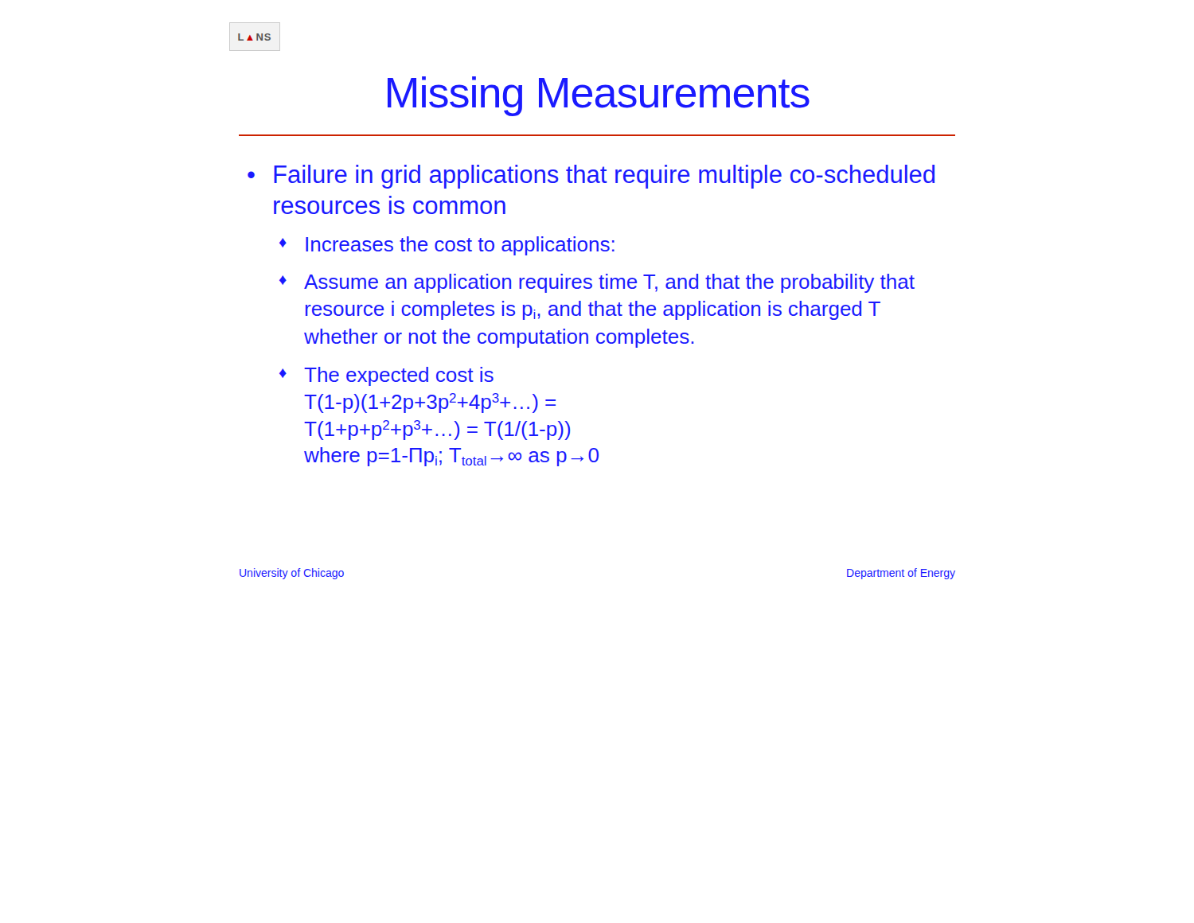L▲NS
Missing Measurements
Failure in grid applications that require multiple co-scheduled resources is common
Increases the cost to applications:
Assume an application requires time T, and that the probability that resource i completes is pi, and that the application is charged T whether or not the computation completes.
The expected cost is
T(1-p)(1+2p+3p2+4p3+…) =
T(1+p+p2+p3+…) = T(1/(1-p))
where p=1-Πpi; Ttotal→∞ as p→0
University of Chicago Department of Energy